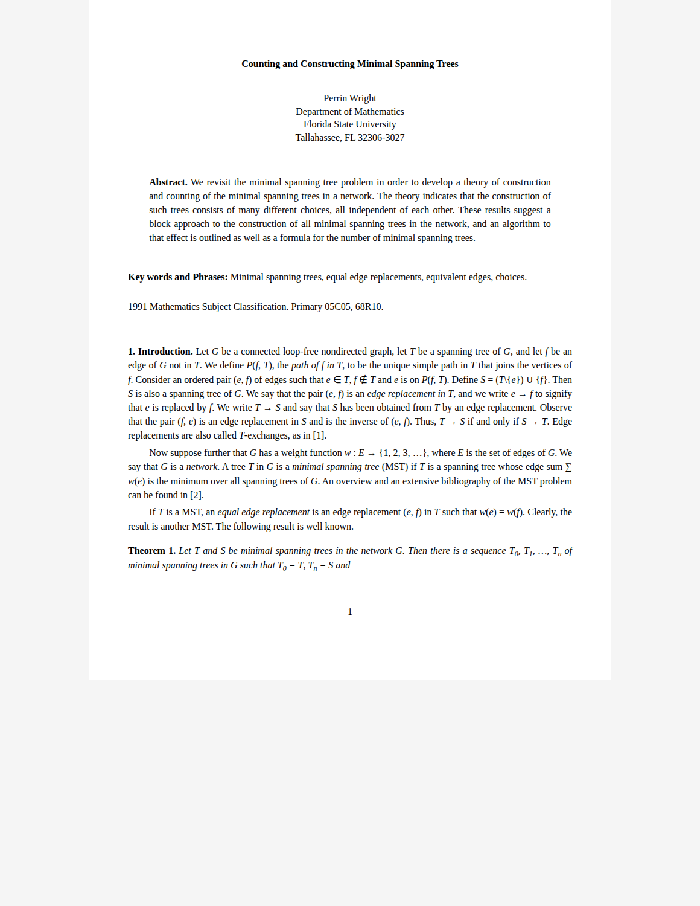Counting and Constructing Minimal Spanning Trees
Perrin Wright Department of Mathematics Florida State University Tallahassee, FL 32306-3027
Abstract. We revisit the minimal spanning tree problem in order to develop a theory of construction and counting of the minimal spanning trees in a network. The theory indicates that the construction of such trees consists of many different choices, all independent of each other. These results suggest a block approach to the construction of all minimal spanning trees in the network, and an algorithm to that effect is outlined as well as a formula for the number of minimal spanning trees.
Key words and Phrases: Minimal spanning trees, equal edge replacements, equivalent edges, choices.
1991 Mathematics Subject Classification. Primary 05C05, 68R10.
1. Introduction. Let G be a connected loop-free nondirected graph, let T be a spanning tree of G, and let f be an edge of G not in T. We define P(f, T), the path of f in T, to be the unique simple path in T that joins the vertices of f. Consider an ordered pair (e, f) of edges such that e ∈ T, f ∉ T and e is on P(f, T). Define S = (T\{e}) ∪ {f}. Then S is also a spanning tree of G. We say that the pair (e, f) is an edge replacement in T, and we write e → f to signify that e is replaced by f. We write T → S and say that S has been obtained from T by an edge replacement. Observe that the pair (f, e) is an edge replacement in S and is the inverse of (e, f). Thus, T → S if and only if S → T. Edge replacements are also called T-exchanges, as in [1].
Now suppose further that G has a weight function w : E → {1, 2, 3, …}, where E is the set of edges of G. We say that G is a network. A tree T in G is a minimal spanning tree (MST) if T is a spanning tree whose edge sum ∑ w(e) is the minimum over all spanning trees of G. An overview and an extensive bibliography of the MST problem can be found in [2].
If T is a MST, an equal edge replacement is an edge replacement (e, f) in T such that w(e) = w(f). Clearly, the result is another MST. The following result is well known.
Theorem 1. Let T and S be minimal spanning trees in the network G. Then there is a sequence T0, T1, …, Tn of minimal spanning trees in G such that T0 = T, Tn = S and
1